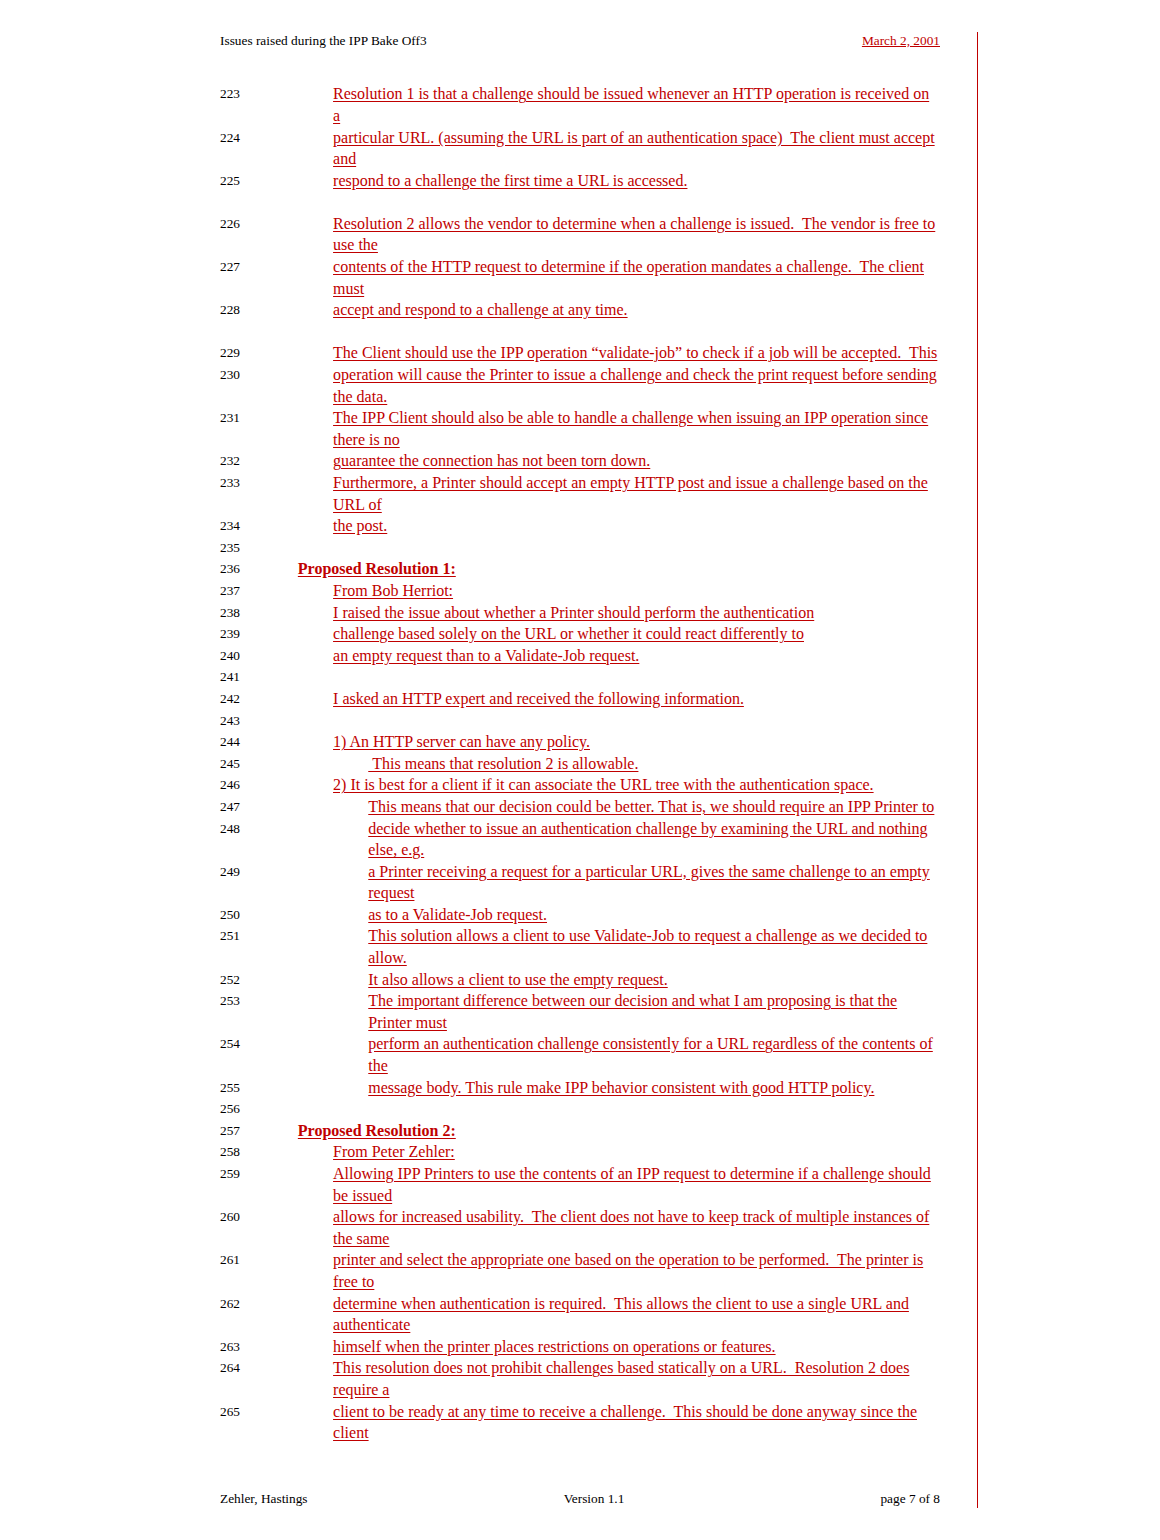Issues raised during the IPP Bake Off3 March 2, 2001
223 Resolution 1 is that a challenge should be issued whenever an HTTP operation is received on a
224 particular URL. (assuming the URL is part of an authentication space) The client must accept and
225 respond to a challenge the first time a URL is accessed.
226 Resolution 2 allows the vendor to determine when a challenge is issued. The vendor is free to use the
227 contents of the HTTP request to determine if the operation mandates a challenge. The client must
228 accept and respond to a challenge at any time.
229 The Client should use the IPP operation “validate-job” to check if a job will be accepted. This
230 operation will cause the Printer to issue a challenge and check the print request before sending the data.
231 The IPP Client should also be able to handle a challenge when issuing an IPP operation since there is no
232 guarantee the connection has not been torn down.
233 Furthermore, a Printer should accept an empty HTTP post and issue a challenge based on the URL of
234 the post.
235
236 Proposed Resolution 1:
237 From Bob Herriot:
238 I raised the issue about whether a Printer should perform the authentication
239 challenge based solely on the URL or whether it could react differently to
240 an empty request than to a Validate-Job request.
241
242 I asked an HTTP expert and received the following information.
243
2441) An HTTP server can have any policy.
245 This means that resolution 2 is allowable.
2462) It is best for a client if it can associate the URL tree with the authentication space.
247 This means that our decision could be better. That is, we should require an IPP Printer to
248 decide whether to issue an authentication challenge by examining the URL and nothing else, e.g.
249 a Printer receiving a request for a particular URL, gives the same challenge to an empty request
250 as to a Validate-Job request.
251 This solution allows a client to use Validate-Job to request a challenge as we decided to allow.
252 It also allows a client to use the empty request.
253 The important difference between our decision and what I am proposing is that the Printer must
254 perform an authentication challenge consistently for a URL regardless of the contents of the
255 message body. This rule make IPP behavior consistent with good HTTP policy.
256
257 Proposed Resolution 2:
258 From Peter Zehler:
259 Allowing IPP Printers to use the contents of an IPP request to determine if a challenge should be issued
260 allows for increased usability. The client does not have to keep track of multiple instances of the same
261 printer and select the appropriate one based on the operation to be performed. The printer is free to
262 determine when authentication is required. This allows the client to use a single URL and authenticate
263 himself when the printer places restrictions on operations or features.
264 This resolution does not prohibit challenges based statically on a URL. Resolution 2 does require a
265 client to be ready at any time to receive a challenge. This should be done anyway since the client
Zehler, Hastings Version 1.1 page 7 of 8